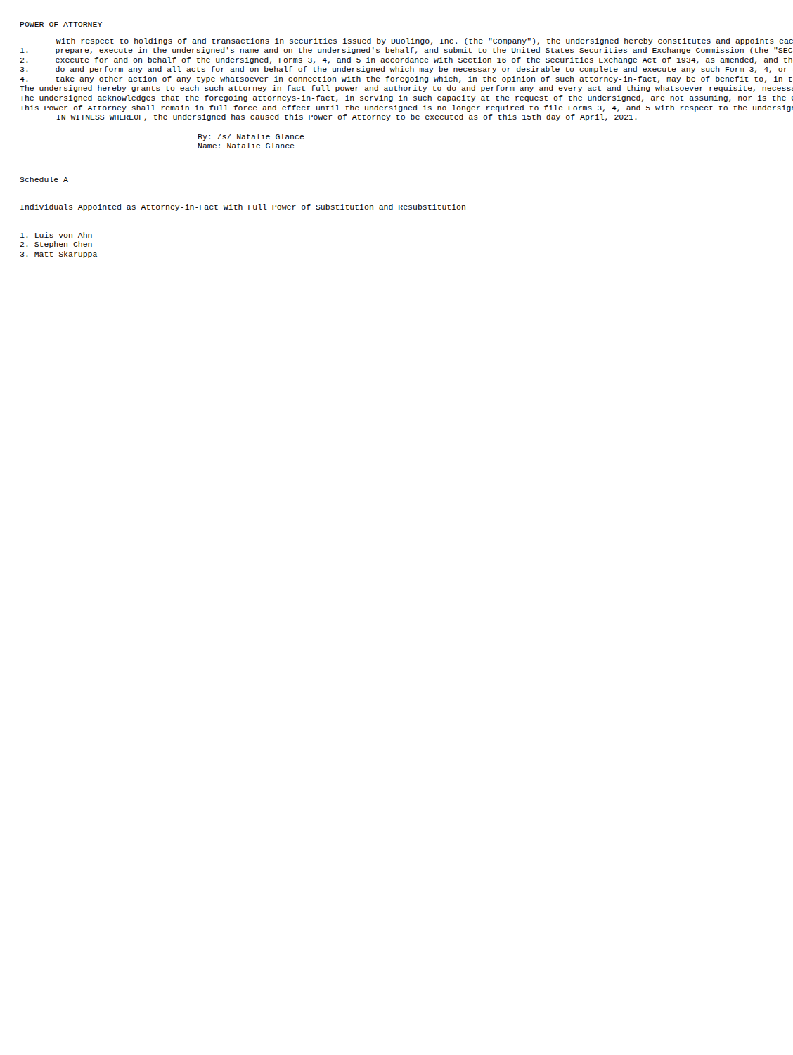POWER OF ATTORNEY
With respect to holdings of and transactions in securities issued by Duolingo, Inc. (the "Company"), the undersigned hereby constitutes and appoints each of the individuals listed on Schedule A attached hereto, signing singly, the undersigned's true and lawful attorney-in-fact to:
1. prepare, execute in the undersigned's name and on the undersigned's behalf, and submit to the United States Securities and Exchange Commission (the "SEC") a Form ID, including any amendments thereto, and any other documents necessary or appropriate to obtain codes and passwords enabling the undersigned to make electronic filings with the SEC of reports required by Section 16(a) of the Securities Exchange Act of 1934, as amended, or any rule or regulation of the SEC;
2. execute for and on behalf of the undersigned, Forms 3, 4, and 5 in accordance with Section 16 of the Securities Exchange Act of 1934, as amended, and the rules thereunder;
3. do and perform any and all acts for and on behalf of the undersigned which may be necessary or desirable to complete and execute any such Form 3, 4, or 5, complete and execute any amendment or amendments thereto, and timely file such form with the SEC and any stock exchange or similar authority; and
4. take any other action of any type whatsoever in connection with the foregoing which, in the opinion of such attorney-in-fact, may be of benefit to, in the best interest of, or legally required by, the undersigned, it being understood that the documents executed by such attorney-in-fact on behalf of the undersigned pursuant to this Power of Attorney shall be in such form and shall contain such terms and conditions as such attorney-in-fact may approve in such attorney-in-fact's discretion.
The undersigned hereby grants to each such attorney-in-fact full power and authority to do and perform any and every act and thing whatsoever requisite, necessary, or proper to be done in the exercise of any of the rights and powers herein granted, as fully to all intents and purposes as the undersigned might or could do if personally present, with full power of substitution or revocation, hereby ratifying and confirming all that such attorney-in-fact, or such attorney-in-fact's substitute or substitutes, shall lawfully do or cause to be done by virtue of this Power of Attorney and the rights and powers herein granted.
The undersigned acknowledges that the foregoing attorneys-in-fact, in serving in such capacity at the request of the undersigned, are not assuming, nor is the Company assuming, any of the undersigned's responsibilities to comply with Section 16 of the Securities Exchange Act of 1934, as amended.
This Power of Attorney shall remain in full force and effect until the undersigned is no longer required to file Forms 3, 4, and 5 with respect to the undersigned's holdings of and transactions in securities issued by the Company, unless earlier revoked by the undersigned in a signed writing delivered to the foregoing attorneys-in-fact.
IN WITNESS WHEREOF, the undersigned has caused this Power of Attorney to be executed as of this 15th day of April, 2021.
By: /s/ Natalie Glance
Name: Natalie Glance
Schedule A
Individuals Appointed as Attorney-in-Fact with Full Power of Substitution and Resubstitution
1. Luis von Ahn
2. Stephen Chen
3. Matt Skaruppa